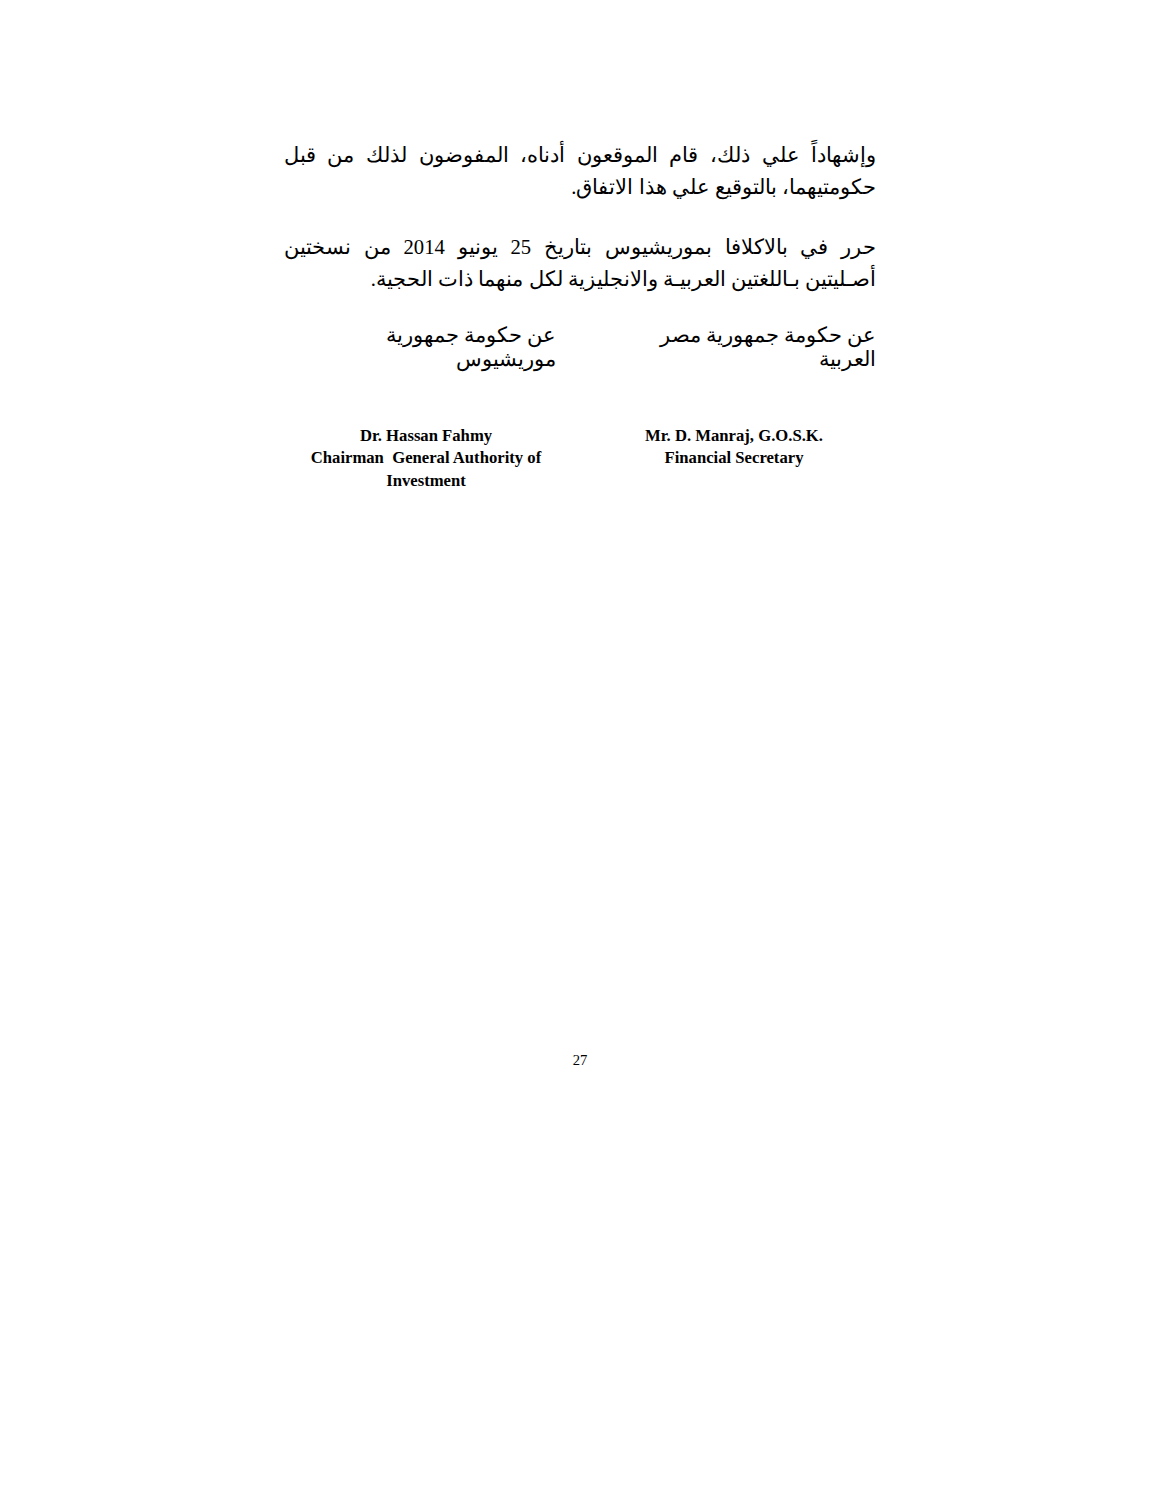وإشهاداً علي ذلك، قام الموقعون أدناه، المفوضون لذلك من قبل حكومتيهما، بالتوقيع علي هذا الاتفاق.
حرر في بالاكلافا بموريشيوس بتاريخ 25 يونيو 2014 من نسختين أصـليتين بـاللغتين العربيـة والانجليزية لكل منهما ذات الحجية.
عن حكومة جمهورية مصر العربية
عن حكومة جمهورية موريشيوس
Dr. Hassan Fahmy
Chairman General Authority of Investment
Mr. D. Manraj, G.O.S.K.
Financial Secretary
27